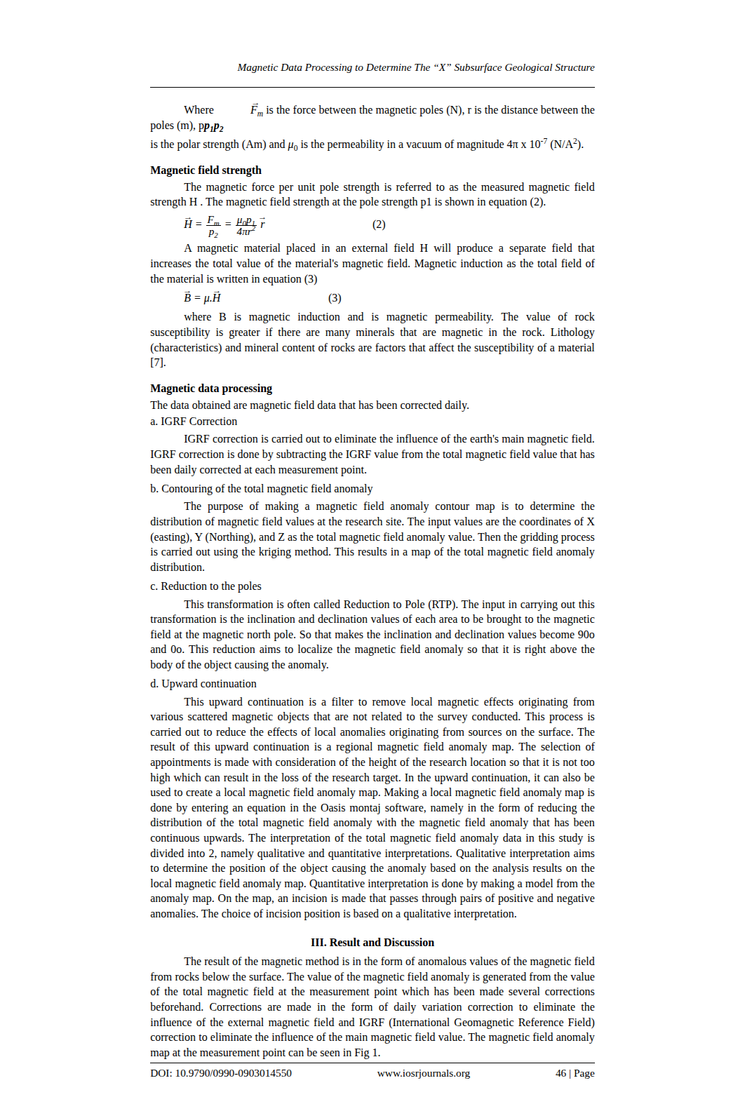Magnetic Data Processing to Determine The “X” Subsurface Geological Structure
Where Fm is the force between the magnetic poles (N), r is the distance between the poles (m), pp1p2
is the polar strength (Am) and μ0 is the permeability in a vacuum of magnitude 4π x 10-7 (N/A2).
Magnetic field strength
The magnetic force per unit pole strength is referred to as the measured magnetic field strength H . The magnetic field strength at the pole strength p1 is shown in equation (2).
H = Fm p2 = μ0p14πr2 r (2)
A magnetic material placed in an external field H will produce a separate field that increases the total value of the material's magnetic field. Magnetic induction as the total field of the material is written in equation (3)
B = μ.H (3)
where B is magnetic induction and is magnetic permeability. The value of rock susceptibility is greater if there are many minerals that are magnetic in the rock. Lithology (characteristics) and mineral content of rocks are factors that affect the susceptibility of a material [7].
Magnetic data processing
The data obtained are magnetic field data that has been corrected daily.
a. IGRF Correction
IGRF correction is carried out to eliminate the influence of the earth's main magnetic field. IGRF correction is done by subtracting the IGRF value from the total magnetic field value that has been daily corrected at each measurement point.
b. Contouring of the total magnetic field anomaly
The purpose of making a magnetic field anomaly contour map is to determine the distribution of magnetic field values at the research site. The input values are the coordinates of X (easting), Y (Northing), and Z as the total magnetic field anomaly value. Then the gridding process is carried out using the kriging method. This results in a map of the total magnetic field anomaly distribution.
c. Reduction to the poles
This transformation is often called Reduction to Pole (RTP). The input in carrying out this transformation is the inclination and declination values of each area to be brought to the magnetic field at the magnetic north pole. So that makes the inclination and declination values become 90o and 0o. This reduction aims to localize the magnetic field anomaly so that it is right above the body of the object causing the anomaly.
d. Upward continuation
This upward continuation is a filter to remove local magnetic effects originating from various scattered magnetic objects that are not related to the survey conducted. This process is carried out to reduce the effects of local anomalies originating from sources on the surface. The result of this upward continuation is a regional magnetic field anomaly map. The selection of appointments is made with consideration of the height of the research location so that it is not too high which can result in the loss of the research target. In the upward continuation, it can also be used to create a local magnetic field anomaly map. Making a local magnetic field anomaly map is done by entering an equation in the Oasis montaj software, namely in the form of reducing the distribution of the total magnetic field anomaly with the magnetic field anomaly that has been continuous upwards. The interpretation of the total magnetic field anomaly data in this study is divided into 2, namely qualitative and quantitative interpretations. Qualitative interpretation aims to determine the position of the object causing the anomaly based on the analysis results on the local magnetic field anomaly map. Quantitative interpretation is done by making a model from the anomaly map. On the map, an incision is made that passes through pairs of positive and negative anomalies. The choice of incision position is based on a qualitative interpretation.
III. Result and Discussion
The result of the magnetic method is in the form of anomalous values of the magnetic field from rocks below the surface. The value of the magnetic field anomaly is generated from the value of the total magnetic field at the measurement point which has been made several corrections beforehand. Corrections are made in the form of daily variation correction to eliminate the influence of the external magnetic field and IGRF (International Geomagnetic Reference Field) correction to eliminate the influence of the main magnetic field value. The magnetic field anomaly map at the measurement point can be seen in Fig 1.
DOI: 10.9790/0990-0903014550 www.iosrjournals.org 46 | Page